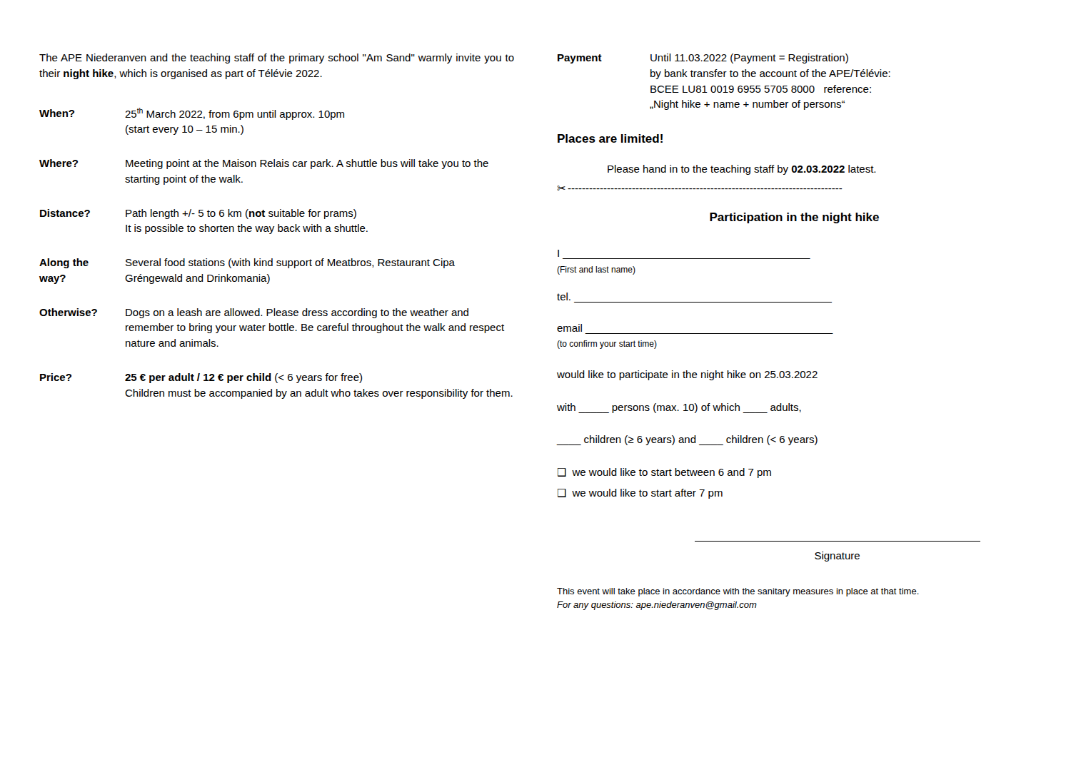The APE Niederanven and the teaching staff of the primary school "Am Sand" warmly invite you to their night hike, which is organised as part of Télévie 2022.
When?
25th March 2022, from 6pm until approx. 10pm
(start every 10 – 15 min.)
Where?
Meeting point at the Maison Relais car park. A shuttle bus will take you to the starting point of the walk.
Distance?
Path length +/- 5 to 6 km (not suitable for prams)
It is possible to shorten the way back with a shuttle.
Along the
way?
Several food stations (with kind support of Meatbros, Restaurant Cipa Gréngewald and Drinkomania)
Otherwise?
Dogs on a leash are allowed. Please dress according to the weather and remember to bring your water bottle. Be careful throughout the walk and respect nature and animals.
Price?
25 € per adult / 12 € per child (< 6 years for free)
Children must be accompanied by an adult who takes over responsibility for them.
Payment
Until 11.03.2022 (Payment = Registration)
by bank transfer to the account of the APE/Télévie:
BCEE LU81 0019 6955 5705 8000 reference:
„Night hike + name + number of persons“
Places are limited!
Please hand in to the teaching staff by 02.03.2022 latest.
✂ -----------------------------------------------------------------------------
Participation in the night hike
I _______________________________________________
(First and last name)
tel. _________________________________________________
email _______________________________________________
(to confirm your start time)
would like to participate in the night hike on 25.03.2022
with _____ persons (max. 10) of which ____ adults,
____ children (≥ 6 years) and ____ children (< 6 years)
❑we would like to start between 6 and 7 pm
❑we would like to start after 7 pm
Signature
This event will take place in accordance with the sanitary measures in place at that time.
For any questions: ape.niederanven@gmail.com